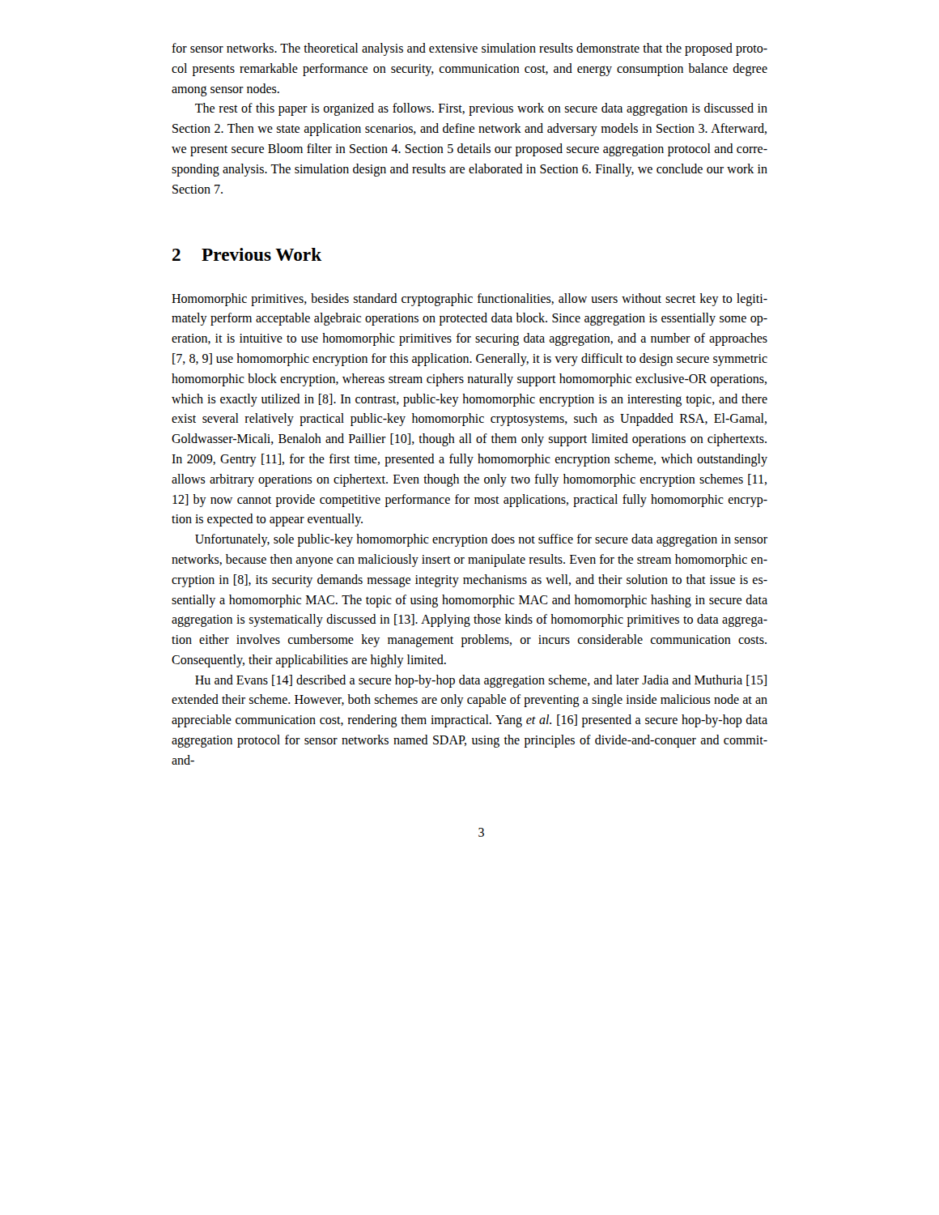for sensor networks. The theoretical analysis and extensive simulation results demonstrate that the proposed protocol presents remarkable performance on security, communication cost, and energy consumption balance degree among sensor nodes.
The rest of this paper is organized as follows. First, previous work on secure data aggregation is discussed in Section 2. Then we state application scenarios, and define network and adversary models in Section 3. Afterward, we present secure Bloom filter in Section 4. Section 5 details our proposed secure aggregation protocol and corresponding analysis. The simulation design and results are elaborated in Section 6. Finally, we conclude our work in Section 7.
2 Previous Work
Homomorphic primitives, besides standard cryptographic functionalities, allow users without secret key to legitimately perform acceptable algebraic operations on protected data block. Since aggregation is essentially some operation, it is intuitive to use homomorphic primitives for securing data aggregation, and a number of approaches [7, 8, 9] use homomorphic encryption for this application. Generally, it is very difficult to design secure symmetric homomorphic block encryption, whereas stream ciphers naturally support homomorphic exclusive-OR operations, which is exactly utilized in [8]. In contrast, public-key homomorphic encryption is an interesting topic, and there exist several relatively practical public-key homomorphic cryptosystems, such as Unpadded RSA, El-Gamal, Goldwasser-Micali, Benaloh and Paillier [10], though all of them only support limited operations on ciphertexts. In 2009, Gentry [11], for the first time, presented a fully homomorphic encryption scheme, which outstandingly allows arbitrary operations on ciphertext. Even though the only two fully homomorphic encryption schemes [11, 12] by now cannot provide competitive performance for most applications, practical fully homomorphic encryption is expected to appear eventually.
Unfortunately, sole public-key homomorphic encryption does not suffice for secure data aggregation in sensor networks, because then anyone can maliciously insert or manipulate results. Even for the stream homomorphic encryption in [8], its security demands message integrity mechanisms as well, and their solution to that issue is essentially a homomorphic MAC. The topic of using homomorphic MAC and homomorphic hashing in secure data aggregation is systematically discussed in [13]. Applying those kinds of homomorphic primitives to data aggregation either involves cumbersome key management problems, or incurs considerable communication costs. Consequently, their applicabilities are highly limited.
Hu and Evans [14] described a secure hop-by-hop data aggregation scheme, and later Jadia and Muthuria [15] extended their scheme. However, both schemes are only capable of preventing a single inside malicious node at an appreciable communication cost, rendering them impractical. Yang et al. [16] presented a secure hop-by-hop data aggregation protocol for sensor networks named SDAP, using the principles of divide-and-conquer and commit-and-
3